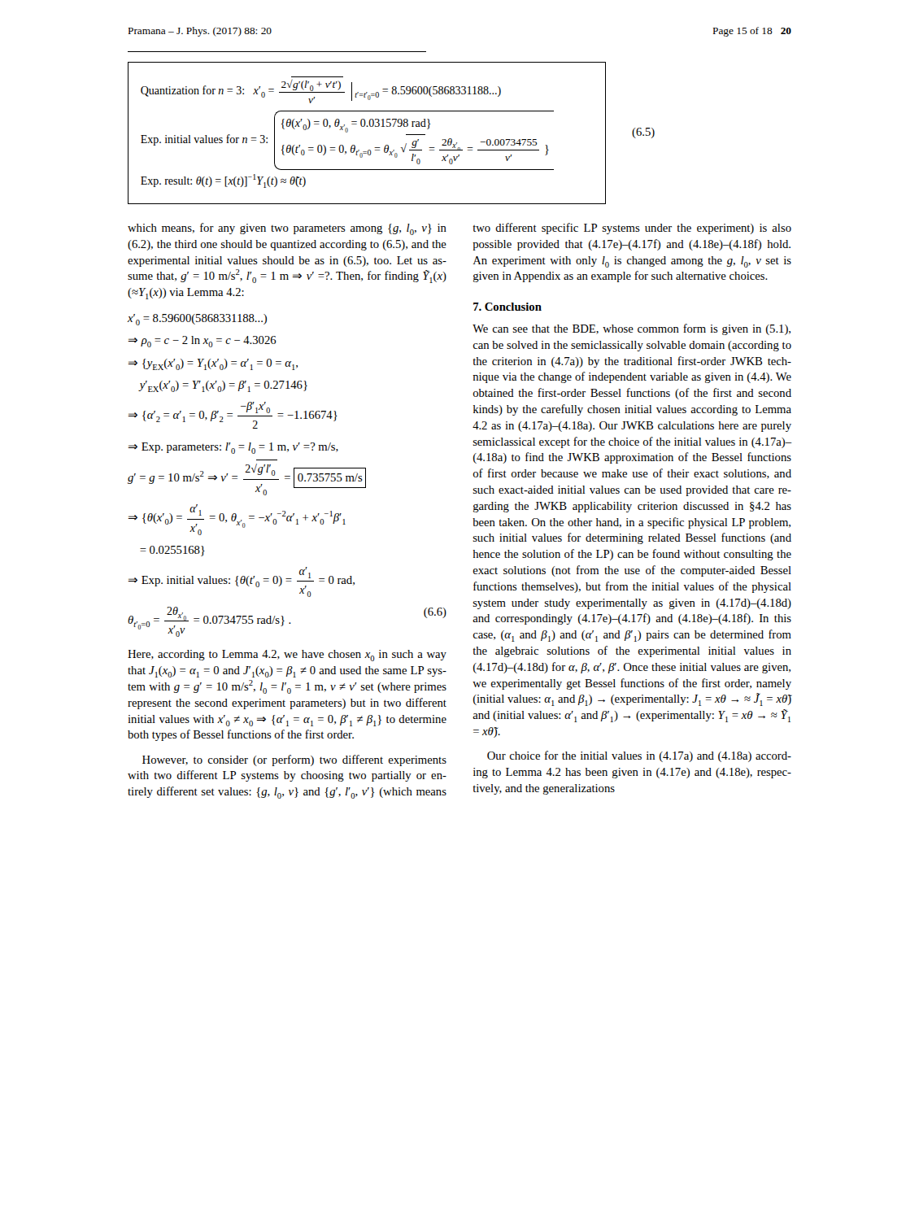Pramana – J. Phys. (2017) 88: 20
Page 15 of 18 20
(6.5)
Quantization for n = 3: x′0 = 2√g′(l′0 + v′t′) v′ t′=t′0=0 = 8.59600(5868331188...)
Exp. initial values for n = 3: {θ(x′0) = 0, θx′0 = 0.0315798 rad} {θ(t′0 = 0) = 0, θt′0=0 = θx′0 √g′l′0 = 2θx′0 x′0v′ = −0.00734755 v′ }
Exp. result: θ(t) = [x(t)]−1Y1(t) ≈ θ̃(t)
which means, for any given two parameters among {g, l0, v} in (6.2), the third one should be quantized according to (6.5), and the experimental initial values should be as in (6.5), too. Let us assume that, g′ = 10 m/s2, l′0 = 1 m ⇒ v′ =?. Then, for finding Ỹ1(x) (≈Y1(x)) via Lemma 4.2:
x′0 = 8.59600(5868331188...) ⇒ ρ0 = c − 2 ln x0 = c − 4.3026 ⇒ {yEX(x′0) = Y1(x′0) = α′1 = 0 = α1, y′EX(x′0) = Y′1(x′0) = β′1 = 0.27146} ⇒ {α′2 = α′1 = 0, β′2 = −β′1x′02 = −1.16674} ⇒ Exp. parameters: l′0 = l0 = 1 m, v′ =? m/s, g′ = g = 10 m/s2 ⇒ v′ = 2√g′l′0 x′0 = 0.735755 m/s ⇒ {θ(x′0) = α′1 x′0 = 0, θx′0 = −x′0−2α′1 + x′0−1β′1 = 0.0255168} ⇒ Exp. initial values: {θ(t′0 = 0) = α′1 x′0 = 0 rad, θt′0=0 = 2θx′0 x′0v = 0.0734755 rad/s} . (6.6)
Here, according to Lemma 4.2, we have chosen x0 in such a way that J1(x0) = α1 = 0 and J′1(x0) = β1 ≠ 0 and used the same LP system with g = g′ = 10 m/s2, l0 = l′0 = 1 m, v ≠ v′ set (where primes represent the second experiment parameters) but in two different initial values with x′0 ≠ x0 ⇒ {α′1 = α1 = 0, β′1 ≠ β1} to determine both types of Bessel functions of the first order.
However, to consider (or perform) two different experiments with two different LP systems by choosing two partially or entirely different set values: {g, l0, v} and {g′, l′0, v′} (which means two different specific LP systems under the experiment) is also possible provided that (4.17e)–(4.17f) and (4.18e)–(4.18f) hold. An experiment with only l0 is changed among the g, l0, v set is given in Appendix as an example for such alternative choices.
7. Conclusion
We can see that the BDE, whose common form is given in (5.1), can be solved in the semiclassically solvable domain (according to the criterion in (4.7a)) by the traditional first-order JWKB technique via the change of independent variable as given in (4.4). We obtained the first-order Bessel functions (of the first and second kinds) by the carefully chosen initial values according to Lemma 4.2 as in (4.17a)–(4.18a). Our JWKB calculations here are purely semiclassical except for the choice of the initial values in (4.17a)–(4.18a) to find the JWKB approximation of the Bessel functions of first order because we make use of their exact solutions, and such exact-aided initial values can be used provided that care regarding the JWKB applicability criterion discussed in §4.2 has been taken. On the other hand, in a specific physical LP problem, such initial values for determining related Bessel functions (and hence the solution of the LP) can be found without consulting the exact solutions (not from the use of the computer-aided Bessel functions themselves), but from the initial values of the physical system under study experimentally as given in (4.17d)–(4.18d) and correspondingly (4.17e)–(4.17f) and (4.18e)–(4.18f). In this case, (α1 and β1) and (α′1 and β′1) pairs can be determined from the algebraic solutions of the experimental initial values in (4.17d)–(4.18d) for α, β, α′, β′. Once these initial values are given, we experimentally get Bessel functions of the first order, namely (initial values: α1 and β1) → (experimentally: J1 = xθ → ≈ J̃1 = xθ̃) and (initial values: α′1 and β′1) → (experimentally: Y1 = xθ → ≈ Ỹ1 = xθ̃).
Our choice for the initial values in (4.17a) and (4.18a) according to Lemma 4.2 has been given in (4.17e) and (4.18e), respectively, and the generalizations